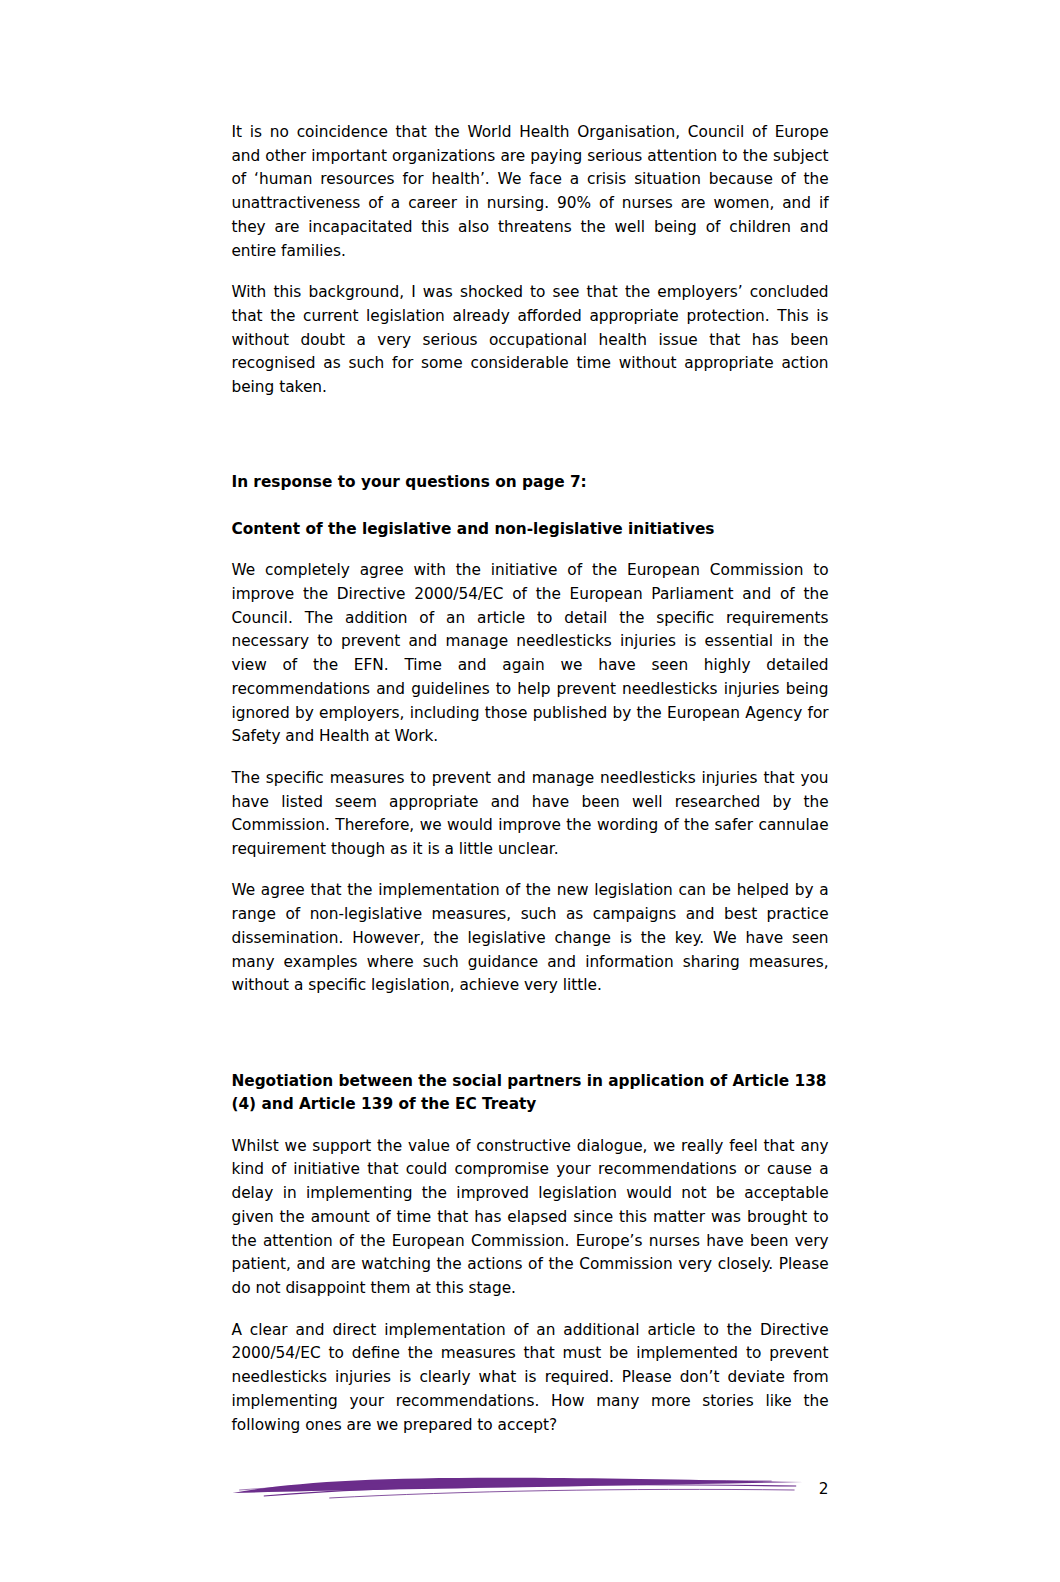It is no coincidence that the World Health Organisation, Council of Europe and other important organizations are paying serious attention to the subject of ‘human resources for health’. We face a crisis situation because of the unattractiveness of a career in nursing. 90% of nurses are women, and if they are incapacitated this also threatens the well being of children and entire families.
With this background, I was shocked to see that the employers’ concluded that the current legislation already afforded appropriate protection. This is without doubt a very serious occupational health issue that has been recognised as such for some considerable time without appropriate action being taken.
In response to your questions on page 7:
Content of the legislative and non-legislative initiatives
We completely agree with the initiative of the European Commission to improve the Directive 2000/54/EC of the European Parliament and of the Council. The addition of an article to detail the specific requirements necessary to prevent and manage needlesticks injuries is essential in the view of the EFN. Time and again we have seen highly detailed recommendations and guidelines to help prevent needlesticks injuries being ignored by employers, including those published by the European Agency for Safety and Health at Work.
The specific measures to prevent and manage needlesticks injuries that you have listed seem appropriate and have been well researched by the Commission. Therefore, we would improve the wording of the safer cannulae requirement though as it is a little unclear.
We agree that the implementation of the new legislation can be helped by a range of non-legislative measures, such as campaigns and best practice dissemination. However, the legislative change is the key. We have seen many examples where such guidance and information sharing measures, without a specific legislation, achieve very little.
Negotiation between the social partners in application of Article 138 (4) and Article 139 of the EC Treaty
Whilst we support the value of constructive dialogue, we really feel that any kind of initiative that could compromise your recommendations or cause a delay in implementing the improved legislation would not be acceptable given the amount of time that has elapsed since this matter was brought to the attention of the European Commission. Europe’s nurses have been very patient, and are watching the actions of the Commission very closely. Please do not disappoint them at this stage.
A clear and direct implementation of an additional article to the Directive 2000/54/EC to define the measures that must be implemented to prevent needlesticks injuries is clearly what is required. Please don’t deviate from implementing your recommendations. How many more stories like the following ones are we prepared to accept?
2